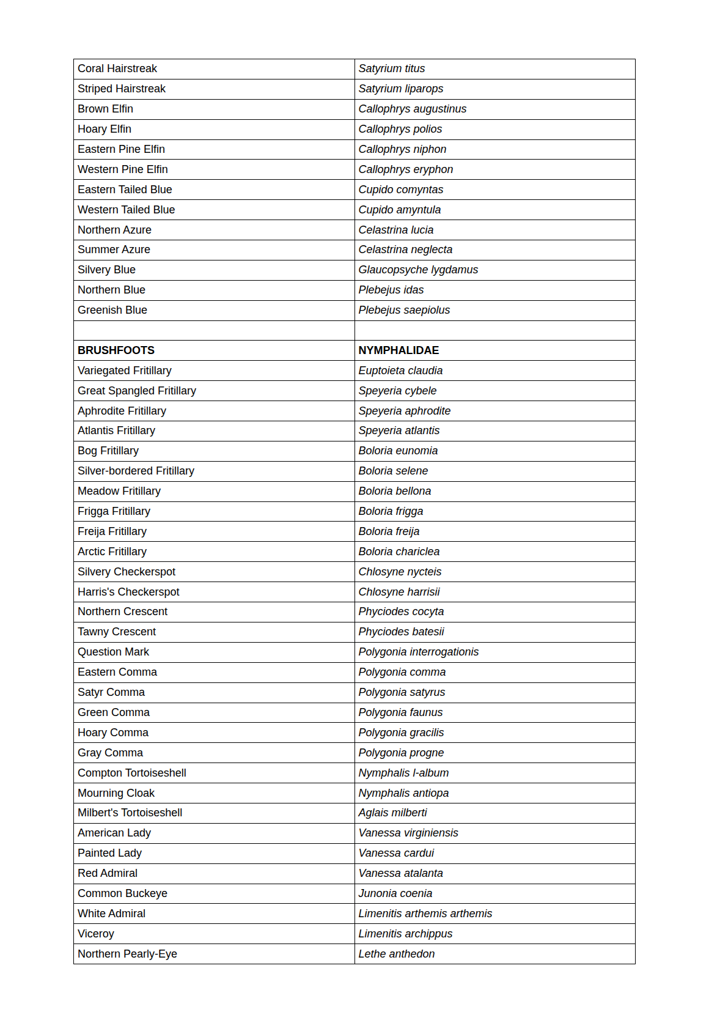| Coral Hairstreak | Satyrium titus |
| Striped Hairstreak | Satyrium liparops |
| Brown Elfin | Callophrys augustinus |
| Hoary Elfin | Callophrys polios |
| Eastern Pine Elfin | Callophrys niphon |
| Western Pine Elfin | Callophrys eryphon |
| Eastern Tailed Blue | Cupido comyntas |
| Western Tailed Blue | Cupido amyntula |
| Northern Azure | Celastrina lucia |
| Summer Azure | Celastrina neglecta |
| Silvery Blue | Glaucopsyche lygdamus |
| Northern Blue | Plebejus idas |
| Greenish Blue | Plebejus saepiolus |
| BRUSHFOOTS | NYMPHALIDAE |
| Variegated Fritillary | Euptoieta claudia |
| Great Spangled Fritillary | Speyeria cybele |
| Aphrodite Fritillary | Speyeria aphrodite |
| Atlantis Fritillary | Speyeria atlantis |
| Bog Fritillary | Boloria eunomia |
| Silver-bordered Fritillary | Boloria selene |
| Meadow Fritillary | Boloria bellona |
| Frigga Fritillary | Boloria frigga |
| Freija Fritillary | Boloria freija |
| Arctic Fritillary | Boloria chariclea |
| Silvery Checkerspot | Chlosyne nycteis |
| Harris's Checkerspot | Chlosyne harrisii |
| Northern Crescent | Phyciodes cocyta |
| Tawny Crescent | Phyciodes batesii |
| Question Mark | Polygonia interrogationis |
| Eastern Comma | Polygonia comma |
| Satyr Comma | Polygonia satyrus |
| Green Comma | Polygonia faunus |
| Hoary Comma | Polygonia gracilis |
| Gray Comma | Polygonia progne |
| Compton Tortoiseshell | Nymphalis l-album |
| Mourning Cloak | Nymphalis antiopa |
| Milbert's Tortoiseshell | Aglais milberti |
| American Lady | Vanessa virginiensis |
| Painted Lady | Vanessa cardui |
| Red Admiral | Vanessa atalanta |
| Common Buckeye | Junonia coenia |
| White Admiral | Limenitis arthemis arthemis |
| Viceroy | Limenitis archippus |
| Northern Pearly-Eye | Lethe anthedon |